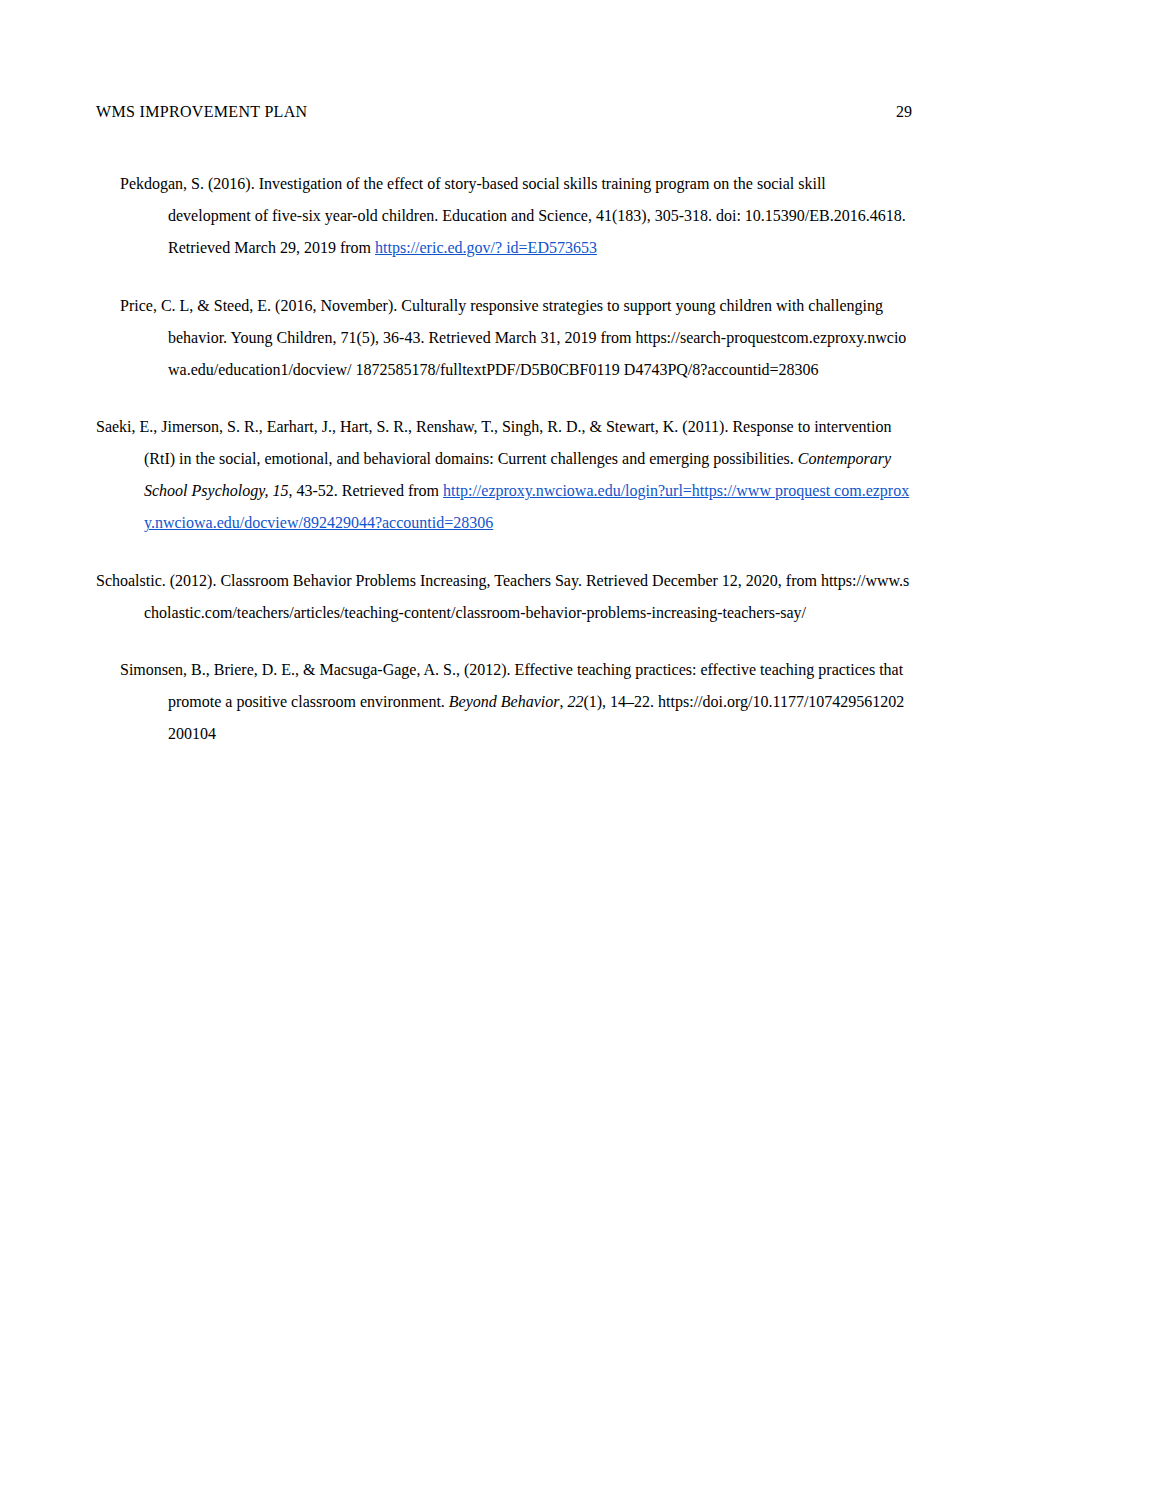WMS IMPROVEMENT PLAN 29
Pekdogan, S. (2016). Investigation of the effect of story-based social skills training program on the social skill development of five-six year-old children. Education and Science, 41(183), 305-318. doi: 10.15390/EB.2016.4618. Retrieved March 29, 2019 from https://eric.ed.gov/? id=ED573653
Price, C. L, & Steed, E. (2016, November). Culturally responsive strategies to support young children with challenging behavior. Young Children, 71(5), 36-43. Retrieved March 31, 2019 from https://search-proquestcom.ezproxy.nwciowa.edu/education1/docview/ 1872585178/fulltextPDF/D5B0CBF0119 D4743PQ/8?accountid=28306
Saeki, E., Jimerson, S. R., Earhart, J., Hart, S. R., Renshaw, T., Singh, R. D., & Stewart, K. (2011). Response to intervention (RtI) in the social, emotional, and behavioral domains: Current challenges and emerging possibilities. Contemporary School Psychology, 15, 43-52. Retrieved from http://ezproxy.nwciowa.edu/login?url=https://www proquest com.ezproxy.nwciowa.edu/docview/892429044?accountid=28306
Schoalstic. (2012). Classroom Behavior Problems Increasing, Teachers Say. Retrieved December 12, 2020, from https://www.scholastic.com/teachers/articles/teaching-content/classroom-behavior-problems-increasing-teachers-say/
Simonsen, B., Briere, D. E., & Macsuga-Gage, A. S., (2012). Effective teaching practices: effective teaching practices that promote a positive classroom environment. Beyond Behavior, 22(1), 14–22. https://doi.org/10.1177/107429561202200104